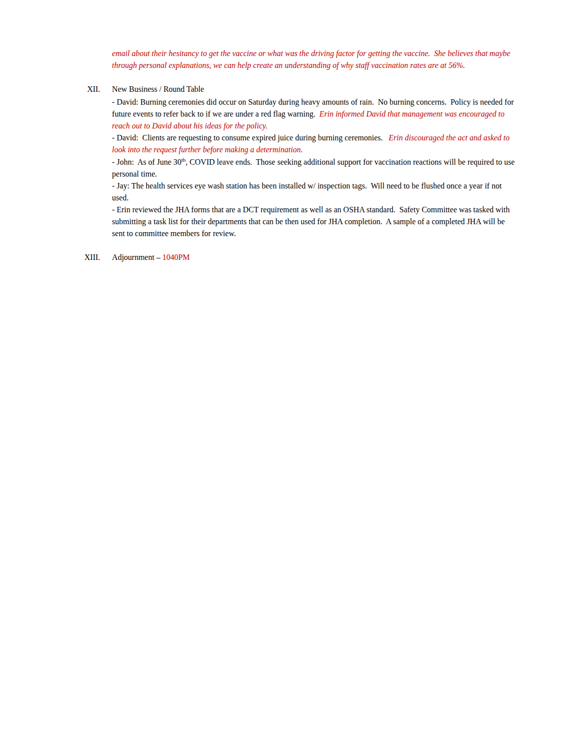email about their hesitancy to get the vaccine or what was the driving factor for getting the vaccine. She believes that maybe through personal explanations, we can help create an understanding of why staff vaccination rates are at 56%.
XII.
New Business / Round Table
- David: Burning ceremonies did occur on Saturday during heavy amounts of rain. No burning concerns. Policy is needed for future events to refer back to if we are under a red flag warning. Erin informed David that management was encouraged to reach out to David about his ideas for the policy.
- David: Clients are requesting to consume expired juice during burning ceremonies. Erin discouraged the act and asked to look into the request further before making a determination.
- John: As of June 30th, COVID leave ends. Those seeking additional support for vaccination reactions will be required to use personal time.
- Jay: The health services eye wash station has been installed w/ inspection tags. Will need to be flushed once a year if not used.
- Erin reviewed the JHA forms that are a DCT requirement as well as an OSHA standard. Safety Committee was tasked with submitting a task list for their departments that can be then used for JHA completion. A sample of a completed JHA will be sent to committee members for review.
XIII.
Adjournment – 1040PM